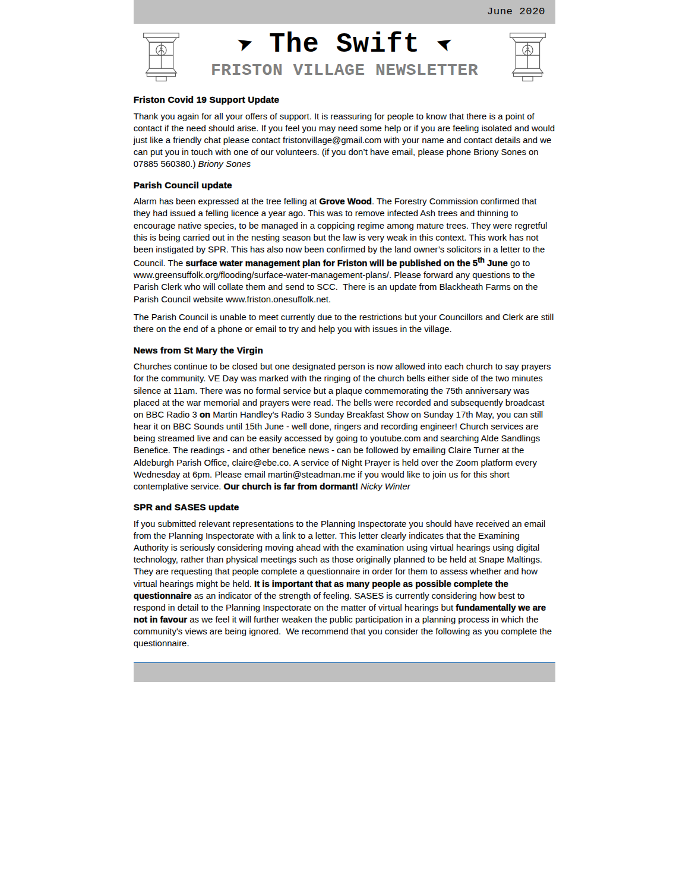June 2020
➤ The Swift ➤
FRISTON VILLAGE NEWSLETTER
Friston Covid 19 Support Update
Thank you again for all your offers of support. It is reassuring for people to know that there is a point of contact if the need should arise. If you feel you may need some help or if you are feeling isolated and would just like a friendly chat please contact fristonvillage@gmail.com with your name and contact details and we can put you in touch with one of our volunteers. (if you don’t have email, please phone Briony Sones on 07885 560380.) Briony Sones
Parish Council update
Alarm has been expressed at the tree felling at Grove Wood. The Forestry Commission confirmed that they had issued a felling licence a year ago. This was to remove infected Ash trees and thinning to encourage native species, to be managed in a coppicing regime among mature trees. They were regretful this is being carried out in the nesting season but the law is very weak in this context. This work has not been instigated by SPR. This has also now been confirmed by the land owner’s solicitors in a letter to the Council. The surface water management plan for Friston will be published on the 5th June go to www.greensuffolk.org/flooding/surface-water-management-plans/. Please forward any questions to the Parish Clerk who will collate them and send to SCC. There is an update from Blackheath Farms on the Parish Council website www.friston.onesuffolk.net.
The Parish Council is unable to meet currently due to the restrictions but your Councillors and Clerk are still there on the end of a phone or email to try and help you with issues in the village.
News from St Mary the Virgin
Churches continue to be closed but one designated person is now allowed into each church to say prayers for the community. VE Day was marked with the ringing of the church bells either side of the two minutes silence at 11am. There was no formal service but a plaque commemorating the 75th anniversary was placed at the war memorial and prayers were read. The bells were recorded and subsequently broadcast on BBC Radio 3 on Martin Handley's Radio 3 Sunday Breakfast Show on Sunday 17th May, you can still hear it on BBC Sounds until 15th June - well done, ringers and recording engineer! Church services are being streamed live and can be easily accessed by going to youtube.com and searching Alde Sandlings Benefice. The readings - and other benefice news - can be followed by emailing Claire Turner at the Aldeburgh Parish Office, claire@ebe.co. A service of Night Prayer is held over the Zoom platform every Wednesday at 6pm. Please email martin@steadman.me if you would like to join us for this short contemplative service. Our church is far from dormant! Nicky Winter
SPR and SASES update
If you submitted relevant representations to the Planning Inspectorate you should have received an email from the Planning Inspectorate with a link to a letter. This letter clearly indicates that the Examining Authority is seriously considering moving ahead with the examination using virtual hearings using digital technology, rather than physical meetings such as those originally planned to be held at Snape Maltings. They are requesting that people complete a questionnaire in order for them to assess whether and how virtual hearings might be held. It is important that as many people as possible complete the questionnaire as an indicator of the strength of feeling. SASES is currently considering how best to respond in detail to the Planning Inspectorate on the matter of virtual hearings but fundamentally we are not in favour as we feel it will further weaken the public participation in a planning process in which the community's views are being ignored. We recommend that you consider the following as you complete the questionnaire.